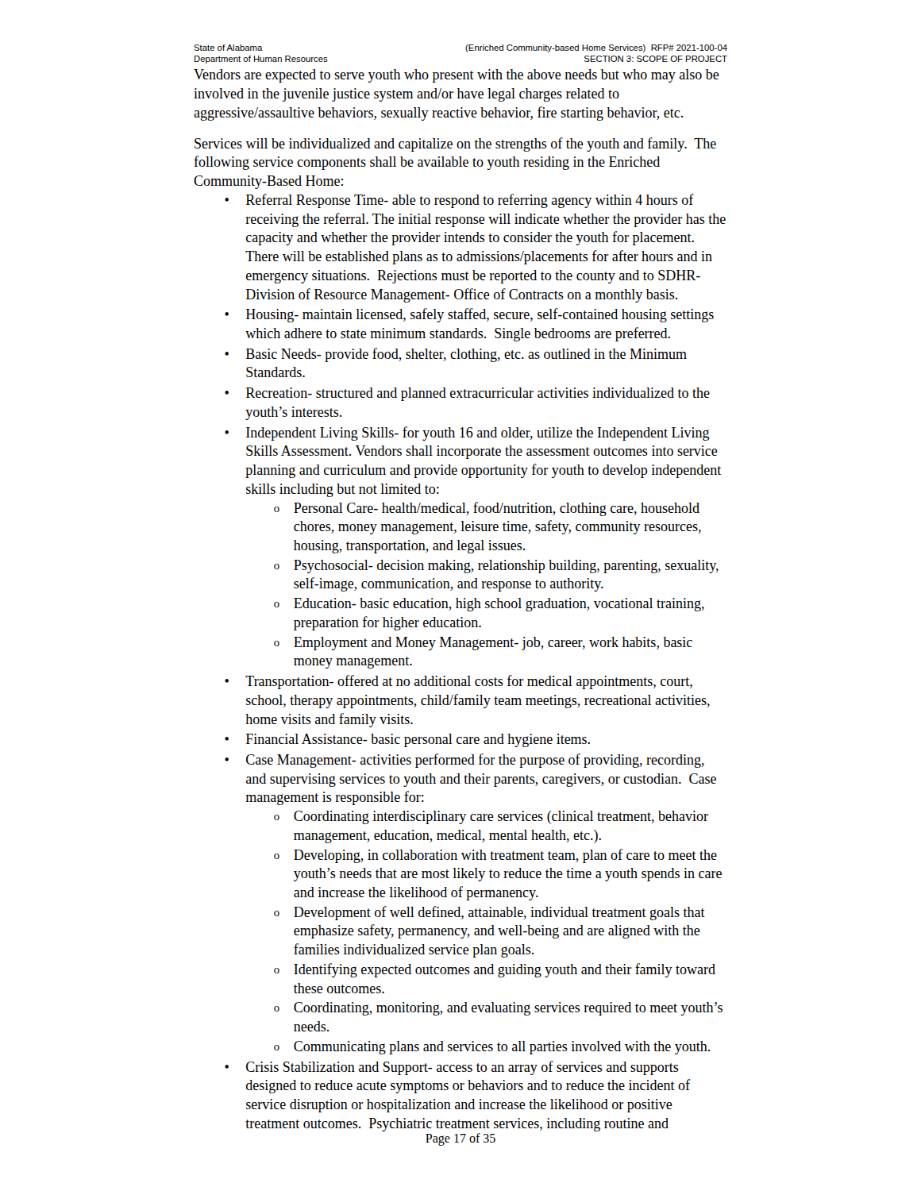State of Alabama
(Enriched Community-based Home Services) RFP# 2021-100-04
Department of Human Resources
SECTION 3: SCOPE OF PROJECT
Vendors are expected to serve youth who present with the above needs but who may also be involved in the juvenile justice system and/or have legal charges related to aggressive/assaultive behaviors, sexually reactive behavior, fire starting behavior, etc.
Services will be individualized and capitalize on the strengths of the youth and family. The following service components shall be available to youth residing in the Enriched Community-Based Home:
Referral Response Time- able to respond to referring agency within 4 hours of receiving the referral. The initial response will indicate whether the provider has the capacity and whether the provider intends to consider the youth for placement. There will be established plans as to admissions/placements for after hours and in emergency situations. Rejections must be reported to the county and to SDHR- Division of Resource Management- Office of Contracts on a monthly basis.
Housing- maintain licensed, safely staffed, secure, self-contained housing settings which adhere to state minimum standards. Single bedrooms are preferred.
Basic Needs- provide food, shelter, clothing, etc. as outlined in the Minimum Standards.
Recreation- structured and planned extracurricular activities individualized to the youth’s interests.
Independent Living Skills- for youth 16 and older, utilize the Independent Living Skills Assessment. Vendors shall incorporate the assessment outcomes into service planning and curriculum and provide opportunity for youth to develop independent skills including but not limited to:
Personal Care- health/medical, food/nutrition, clothing care, household chores, money management, leisure time, safety, community resources, housing, transportation, and legal issues.
Psychosocial- decision making, relationship building, parenting, sexuality, self-image, communication, and response to authority.
Education- basic education, high school graduation, vocational training, preparation for higher education.
Employment and Money Management- job, career, work habits, basic money management.
Transportation- offered at no additional costs for medical appointments, court, school, therapy appointments, child/family team meetings, recreational activities, home visits and family visits.
Financial Assistance- basic personal care and hygiene items.
Case Management- activities performed for the purpose of providing, recording, and supervising services to youth and their parents, caregivers, or custodian. Case management is responsible for:
Coordinating interdisciplinary care services (clinical treatment, behavior management, education, medical, mental health, etc.).
Developing, in collaboration with treatment team, plan of care to meet the youth’s needs that are most likely to reduce the time a youth spends in care and increase the likelihood of permanency.
Development of well defined, attainable, individual treatment goals that emphasize safety, permanency, and well-being and are aligned with the families individualized service plan goals.
Identifying expected outcomes and guiding youth and their family toward these outcomes.
Coordinating, monitoring, and evaluating services required to meet youth’s needs.
Communicating plans and services to all parties involved with the youth.
Crisis Stabilization and Support- access to an array of services and supports designed to reduce acute symptoms or behaviors and to reduce the incident of service disruption or hospitalization and increase the likelihood or positive treatment outcomes. Psychiatric treatment services, including routine and
Page 17 of 35